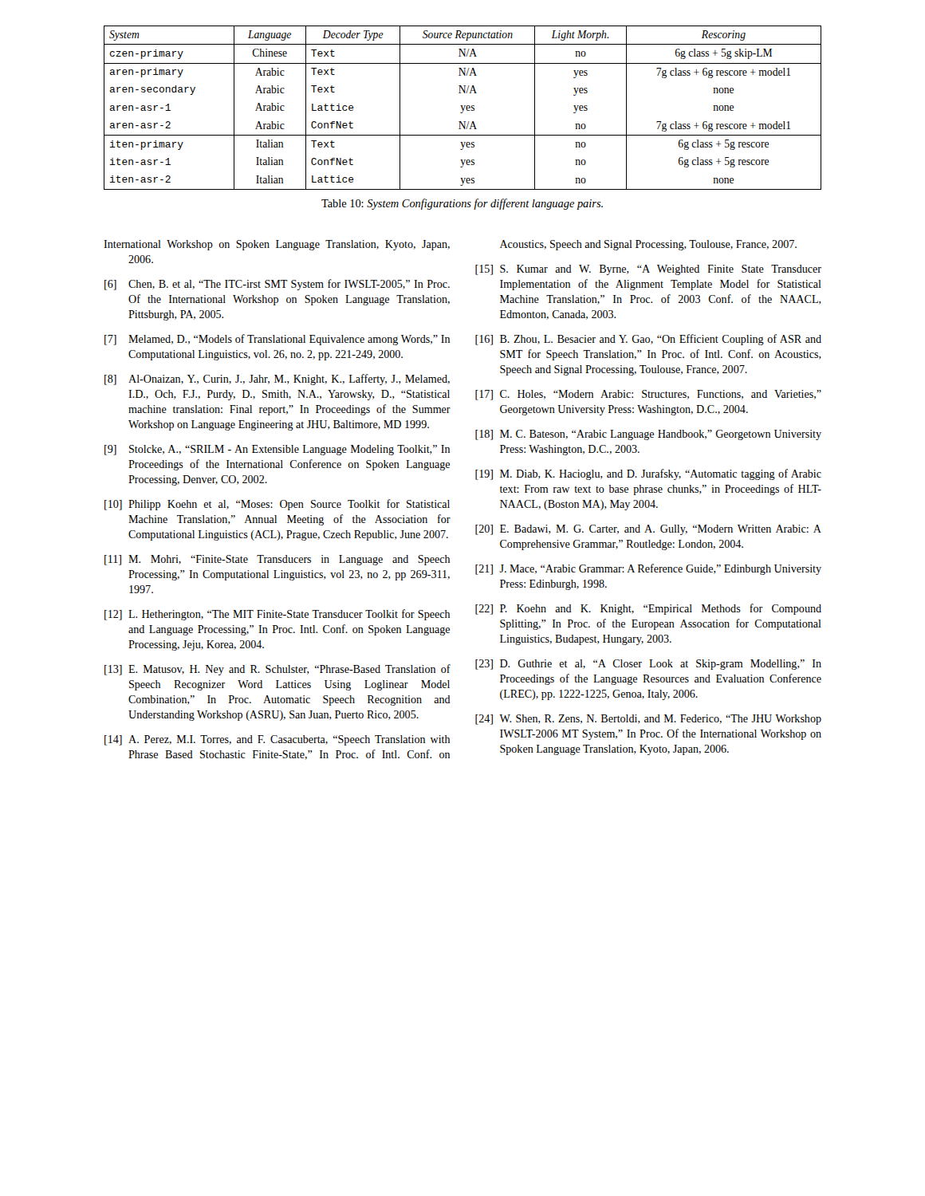| System | Language | Decoder Type | Source Repunctation | Light Morph. | Rescoring |
| --- | --- | --- | --- | --- | --- |
| czen-primary | Chinese | Text | N/A | no | 6g class + 5g skip-LM |
| aren-primary | Arabic | Text | N/A | yes | 7g class + 6g rescore + model1 |
| aren-secondary | Arabic | Text | N/A | yes | none |
| aren-asr-1 | Arabic | Lattice | yes | yes | none |
| aren-asr-2 | Arabic | ConfNet | N/A | no | 7g class + 6g rescore + model1 |
| iten-primary | Italian | Text | yes | no | 6g class + 5g rescore |
| iten-asr-1 | Italian | ConfNet | yes | no | 6g class + 5g rescore |
| iten-asr-2 | Italian | Lattice | yes | no | none |
Table 10: System Configurations for different language pairs.
International Workshop on Spoken Language Translation, Kyoto, Japan, 2006.
[6] Chen, B. et al, “The ITC-irst SMT System for IWSLT-2005,” In Proc. Of the International Workshop on Spoken Language Translation, Pittsburgh, PA, 2005.
[7] Melamed, D., “Models of Translational Equivalence among Words,” In Computational Linguistics, vol. 26, no. 2, pp. 221-249, 2000.
[8] Al-Onaizan, Y., Curin, J., Jahr, M., Knight, K., Lafferty, J., Melamed, I.D., Och, F.J., Purdy, D., Smith, N.A., Yarowsky, D., “Statistical machine translation: Final report,” In Proceedings of the Summer Workshop on Language Engineering at JHU, Baltimore, MD 1999.
[9] Stolcke, A., “SRILM - An Extensible Language Modeling Toolkit,” In Proceedings of the International Conference on Spoken Language Processing, Denver, CO, 2002.
[10] Philipp Koehn et al, “Moses: Open Source Toolkit for Statistical Machine Translation,” Annual Meeting of the Association for Computational Linguistics (ACL), Prague, Czech Republic, June 2007.
[11] M. Mohri, “Finite-State Transducers in Language and Speech Processing,” In Computational Linguistics, vol 23, no 2, pp 269-311, 1997.
[12] L. Hetherington, “The MIT Finite-State Transducer Toolkit for Speech and Language Processing,” In Proc. Intl. Conf. on Spoken Language Processing, Jeju, Korea, 2004.
[13] E. Matusov, H. Ney and R. Schulster, “Phrase-Based Translation of Speech Recognizer Word Lattices Using Loglinear Model Combination,” In Proc. Automatic Speech Recognition and Understanding Workshop (ASRU), San Juan, Puerto Rico, 2005.
[14] A. Perez, M.I. Torres, and F. Casacuberta, “Speech Translation with Phrase Based Stochastic Finite-State,” In Proc. of Intl. Conf. on Acoustics, Speech and Signal Processing, Toulouse, France, 2007.
[15] S. Kumar and W. Byrne, “A Weighted Finite State Transducer Implementation of the Alignment Template Model for Statistical Machine Translation,” In Proc. of 2003 Conf. of the NAACL, Edmonton, Canada, 2003.
[16] B. Zhou, L. Besacier and Y. Gao, “On Efficient Coupling of ASR and SMT for Speech Translation,” In Proc. of Intl. Conf. on Acoustics, Speech and Signal Processing, Toulouse, France, 2007.
[17] C. Holes, “Modern Arabic: Structures, Functions, and Varieties,” Georgetown University Press: Washington, D.C., 2004.
[18] M. C. Bateson, “Arabic Language Handbook,” Georgetown University Press: Washington, D.C., 2003.
[19] M. Diab, K. Hacioglu, and D. Jurafsky, “Automatic tagging of Arabic text: From raw text to base phrase chunks,” in Proceedings of HLT-NAACL, (Boston MA), May 2004.
[20] E. Badawi, M. G. Carter, and A. Gully, “Modern Written Arabic: A Comprehensive Grammar,” Routledge: London, 2004.
[21] J. Mace, “Arabic Grammar: A Reference Guide,” Edinburgh University Press: Edinburgh, 1998.
[22] P. Koehn and K. Knight, “Empirical Methods for Compound Splitting,” In Proc. of the European Assocation for Computational Linguistics, Budapest, Hungary, 2003.
[23] D. Guthrie et al, “A Closer Look at Skip-gram Modelling,” In Proceedings of the Language Resources and Evaluation Conference (LREC), pp. 1222-1225, Genoa, Italy, 2006.
[24] W. Shen, R. Zens, N. Bertoldi, and M. Federico, “The JHU Workshop IWSLT-2006 MT System,” In Proc. Of the International Workshop on Spoken Language Translation, Kyoto, Japan, 2006.